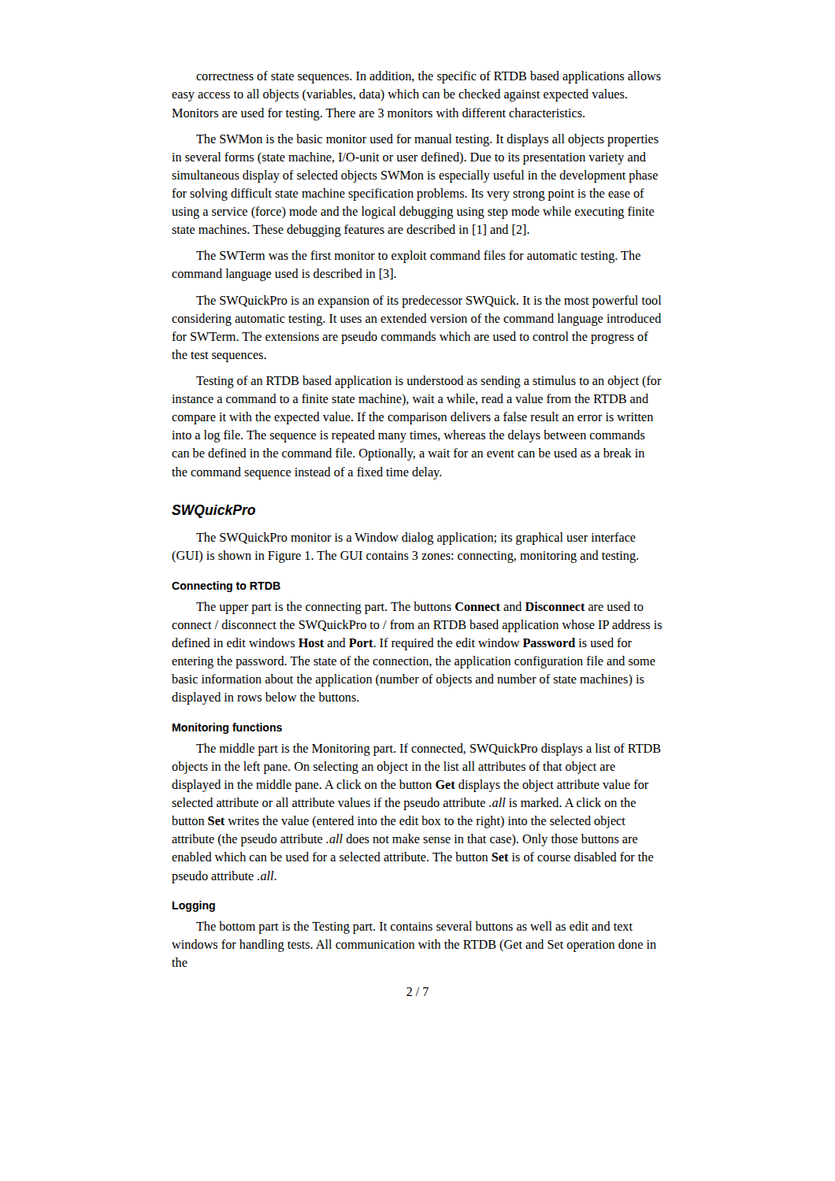correctness of state sequences. In addition, the specific of RTDB based applications allows easy access to all objects (variables, data) which can be checked against expected values. Monitors are used for testing. There are 3 monitors with different characteristics.
The SWMon is the basic monitor used for manual testing. It displays all objects properties in several forms (state machine, I/O-unit or user defined). Due to its presentation variety and simultaneous display of selected objects SWMon is especially useful in the development phase for solving difficult state machine specification problems. Its very strong point is the ease of using a service (force) mode and the logical debugging using step mode while executing finite state machines. These debugging features are described in [1] and [2].
The SWTerm was the first monitor to exploit command files for automatic testing. The command language used is described in [3].
The SWQuickPro is an expansion of its predecessor SWQuick. It is the most powerful tool considering automatic testing. It uses an extended version of the command language introduced for SWTerm. The extensions are pseudo commands which are used to control the progress of the test sequences.
Testing of an RTDB based application is understood as sending a stimulus to an object (for instance a command to a finite state machine), wait a while, read a value from the RTDB and compare it with the expected value. If the comparison delivers a false result an error is written into a log file. The sequence is repeated many times, whereas the delays between commands can be defined in the command file. Optionally, a wait for an event can be used as a break in the command sequence instead of a fixed time delay.
SWQuickPro
The SWQuickPro monitor is a Window dialog application; its graphical user interface (GUI) is shown in Figure 1. The GUI contains 3 zones: connecting, monitoring and testing.
Connecting to RTDB
The upper part is the connecting part. The buttons Connect and Disconnect are used to connect / disconnect the SWQuickPro to / from an RTDB based application whose IP address is defined in edit windows Host and Port. If required the edit window Password is used for entering the password. The state of the connection, the application configuration file and some basic information about the application (number of objects and number of state machines) is displayed in rows below the buttons.
Monitoring functions
The middle part is the Monitoring part. If connected, SWQuickPro displays a list of RTDB objects in the left pane. On selecting an object in the list all attributes of that object are displayed in the middle pane. A click on the button Get displays the object attribute value for selected attribute or all attribute values if the pseudo attribute .all is marked. A click on the button Set writes the value (entered into the edit box to the right) into the selected object attribute (the pseudo attribute .all does not make sense in that case). Only those buttons are enabled which can be used for a selected attribute. The button Set is of course disabled for the pseudo attribute .all.
Logging
The bottom part is the Testing part. It contains several buttons as well as edit and text windows for handling tests. All communication with the RTDB (Get and Set operation done in the
2 / 7